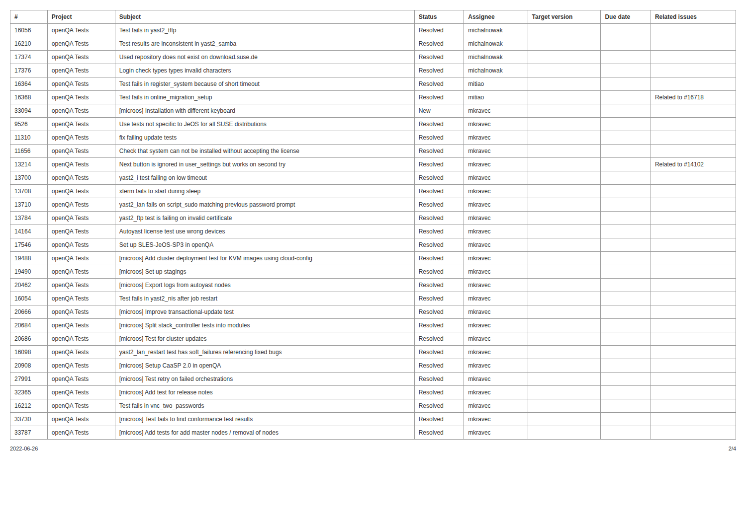| # | Project | Subject | Status | Assignee | Target version | Due date | Related issues |
| --- | --- | --- | --- | --- | --- | --- | --- |
| 16056 | openQA Tests | Test fails in yast2_tftp | Resolved | michalnowak | | | |
| 16210 | openQA Tests | Test results are inconsistent in yast2_samba | Resolved | michalnowak | | | |
| 17374 | openQA Tests | Used repository does not exist on download.suse.de | Resolved | michalnowak | | | |
| 17376 | openQA Tests | Login check types types invalid characters | Resolved | michalnowak | | | |
| 16364 | openQA Tests | Test fails in register_system because of short timeout | Resolved | mitiao | | | |
| 16368 | openQA Tests | Test fails in online_migration_setup | Resolved | mitiao | | | Related to #16718 |
| 33094 | openQA Tests | [microos] Installation with different keyboard | New | mkravec | | | |
| 9526 | openQA Tests | Use tests not specific to JeOS for all SUSE distributions | Resolved | mkravec | | | |
| 11310 | openQA Tests | fix failing update tests | Resolved | mkravec | | | |
| 11656 | openQA Tests | Check that system can not be installed without accepting the license | Resolved | mkravec | | | |
| 13214 | openQA Tests | Next button is ignored in user_settings but works on second try | Resolved | mkravec | | | Related to #14102 |
| 13700 | openQA Tests | yast2_i test failing on low timeout | Resolved | mkravec | | | |
| 13708 | openQA Tests | xterm fails to start during sleep | Resolved | mkravec | | | |
| 13710 | openQA Tests | yast2_lan fails on script_sudo matching previous password prompt | Resolved | mkravec | | | |
| 13784 | openQA Tests | yast2_ftp test is failing on invalid certificate | Resolved | mkravec | | | |
| 14164 | openQA Tests | Autoyast license test use wrong devices | Resolved | mkravec | | | |
| 17546 | openQA Tests | Set up SLES-JeOS-SP3 in openQA | Resolved | mkravec | | | |
| 19488 | openQA Tests | [microos] Add cluster deployment test for KVM images using cloud-config | Resolved | mkravec | | | |
| 19490 | openQA Tests | [microos] Set up stagings | Resolved | mkravec | | | |
| 20462 | openQA Tests | [microos] Export logs from autoyast nodes | Resolved | mkravec | | | |
| 16054 | openQA Tests | Test fails in yast2_nis after job restart | Resolved | mkravec | | | |
| 20666 | openQA Tests | [microos] Improve transactional-update test | Resolved | mkravec | | | |
| 20684 | openQA Tests | [microos] Split stack_controller tests into modules | Resolved | mkravec | | | |
| 20686 | openQA Tests | [microos] Test for cluster updates | Resolved | mkravec | | | |
| 16098 | openQA Tests | yast2_lan_restart test has soft_failures referencing fixed bugs | Resolved | mkravec | | | |
| 20908 | openQA Tests | [microos] Setup CaaSP 2.0 in openQA | Resolved | mkravec | | | |
| 27991 | openQA Tests | [microos] Test retry on failed orchestrations | Resolved | mkravec | | | |
| 32365 | openQA Tests | [microos] Add test for release notes | Resolved | mkravec | | | |
| 16212 | openQA Tests | Test fails in vnc_two_passwords | Resolved | mkravec | | | |
| 33730 | openQA Tests | [microos] Test fails to find conformance test results | Resolved | mkravec | | | |
| 33787 | openQA Tests | [microos] Add tests for add master nodes / removal of nodes | Resolved | mkravec | | | |
2022-06-26 2/4